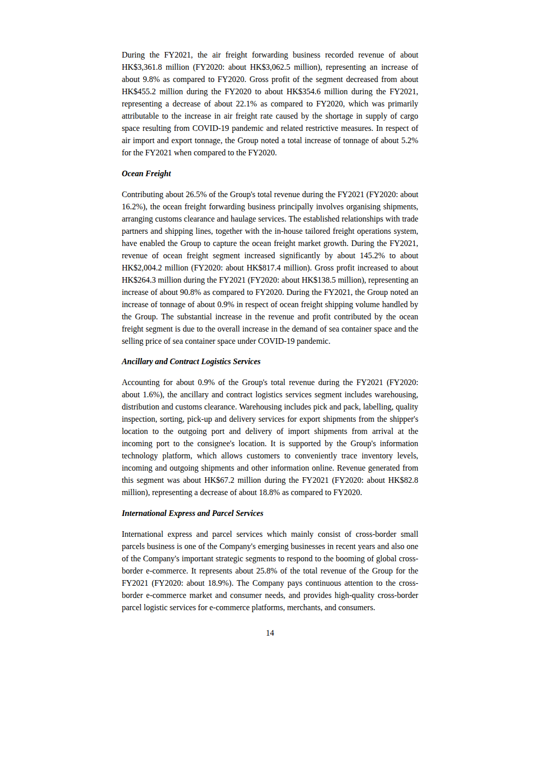During the FY2021, the air freight forwarding business recorded revenue of about HK$3,361.8 million (FY2020: about HK$3,062.5 million), representing an increase of about 9.8% as compared to FY2020. Gross profit of the segment decreased from about HK$455.2 million during the FY2020 to about HK$354.6 million during the FY2021, representing a decrease of about 22.1% as compared to FY2020, which was primarily attributable to the increase in air freight rate caused by the shortage in supply of cargo space resulting from COVID-19 pandemic and related restrictive measures. In respect of air import and export tonnage, the Group noted a total increase of tonnage of about 5.2% for the FY2021 when compared to the FY2020.
Ocean Freight
Contributing about 26.5% of the Group's total revenue during the FY2021 (FY2020: about 16.2%), the ocean freight forwarding business principally involves organising shipments, arranging customs clearance and haulage services. The established relationships with trade partners and shipping lines, together with the in-house tailored freight operations system, have enabled the Group to capture the ocean freight market growth. During the FY2021, revenue of ocean freight segment increased significantly by about 145.2% to about HK$2,004.2 million (FY2020: about HK$817.4 million). Gross profit increased to about HK$264.3 million during the FY2021 (FY2020: about HK$138.5 million), representing an increase of about 90.8% as compared to FY2020. During the FY2021, the Group noted an increase of tonnage of about 0.9% in respect of ocean freight shipping volume handled by the Group. The substantial increase in the revenue and profit contributed by the ocean freight segment is due to the overall increase in the demand of sea container space and the selling price of sea container space under COVID-19 pandemic.
Ancillary and Contract Logistics Services
Accounting for about 0.9% of the Group's total revenue during the FY2021 (FY2020: about 1.6%), the ancillary and contract logistics services segment includes warehousing, distribution and customs clearance. Warehousing includes pick and pack, labelling, quality inspection, sorting, pick-up and delivery services for export shipments from the shipper's location to the outgoing port and delivery of import shipments from arrival at the incoming port to the consignee's location. It is supported by the Group's information technology platform, which allows customers to conveniently trace inventory levels, incoming and outgoing shipments and other information online. Revenue generated from this segment was about HK$67.2 million during the FY2021 (FY2020: about HK$82.8 million), representing a decrease of about 18.8% as compared to FY2020.
International Express and Parcel Services
International express and parcel services which mainly consist of cross-border small parcels business is one of the Company's emerging businesses in recent years and also one of the Company's important strategic segments to respond to the booming of global cross-border e-commerce. It represents about 25.8% of the total revenue of the Group for the FY2021 (FY2020: about 18.9%). The Company pays continuous attention to the cross-border e-commerce market and consumer needs, and provides high-quality cross-border parcel logistic services for e-commerce platforms, merchants, and consumers.
14